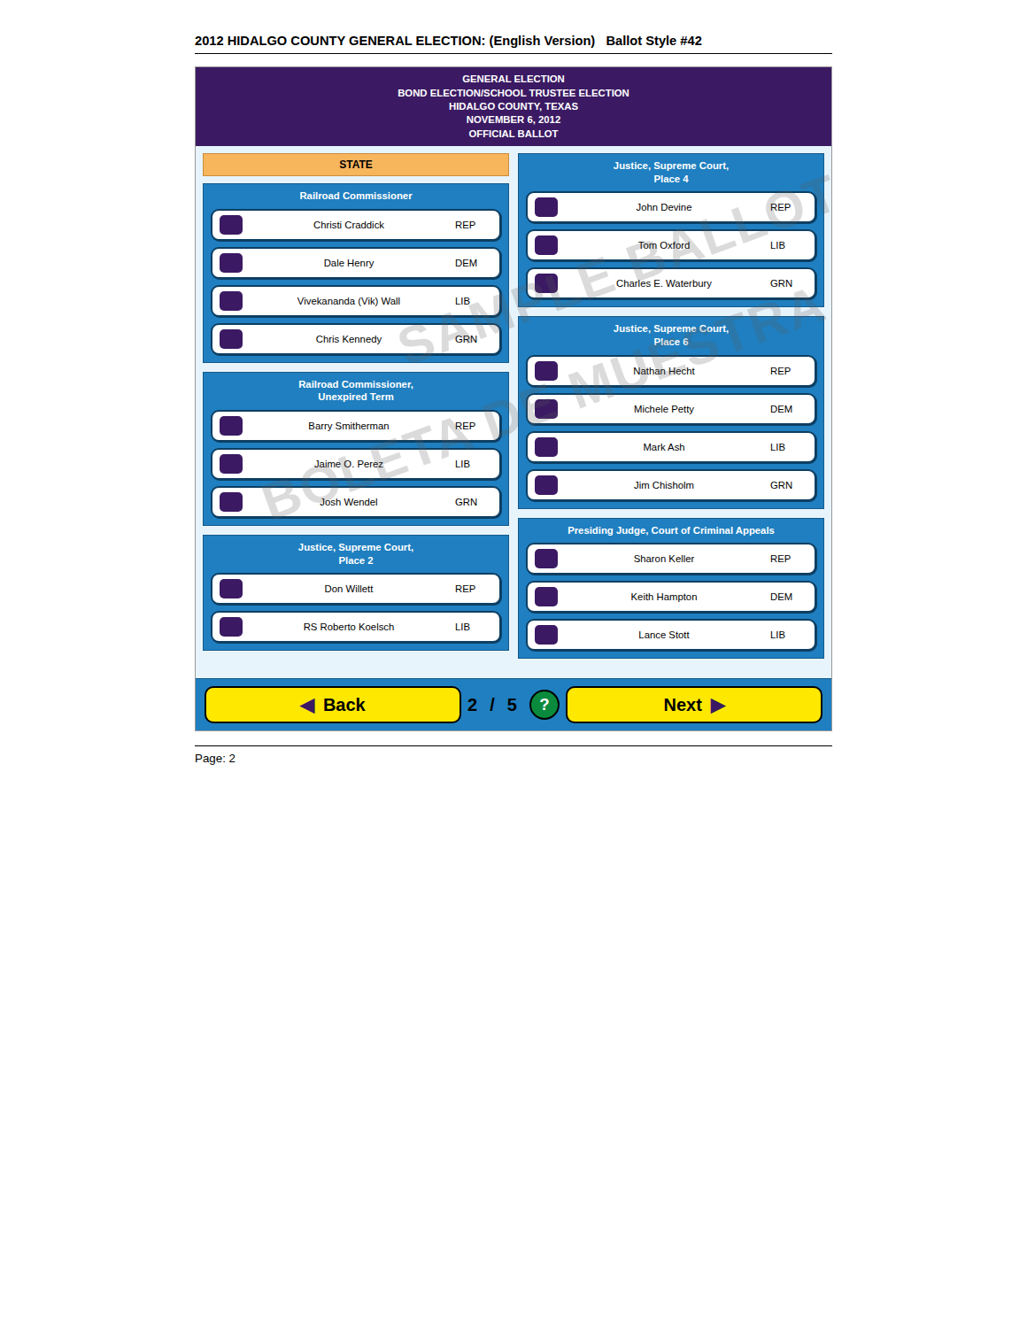2012 HIDALGO COUNTY GENERAL ELECTION: (English Version) Ballot Style #42
GENERAL ELECTION
BOND ELECTION/SCHOOL TRUSTEE ELECTION
HIDALGO COUNTY, TEXAS
NOVEMBER 6, 2012
OFFICIAL BALLOT
STATE
Railroad Commissioner
Christi Craddick REP
Dale Henry DEM
Vivekananda (Vik) Wall LIB
Chris Kennedy GRN
Railroad Commissioner,
Unexpired Term
Barry Smitherman REP
Jaime O. Perez LIB
Josh Wendel GRN
Justice, Supreme Court,
Place 2
Don Willett REP
RS Roberto Koelsch LIB
Justice, Supreme Court,
Place 4
John Devine REP
Tom Oxford LIB
Charles E. Waterbury GRN
Justice, Supreme Court,
Place 6
Nathan Hecht REP
Michele Petty DEM
Mark Ash LIB
Jim Chisholm GRN
Presiding Judge, Court of Criminal Appeals
Sharon Keller REP
Keith Hampton DEM
Lance Stott LIB
◀Back
2/5 ?
Next▶
BOLETA DE MUESTRA
SAMPLE BALLOT
Page: 2